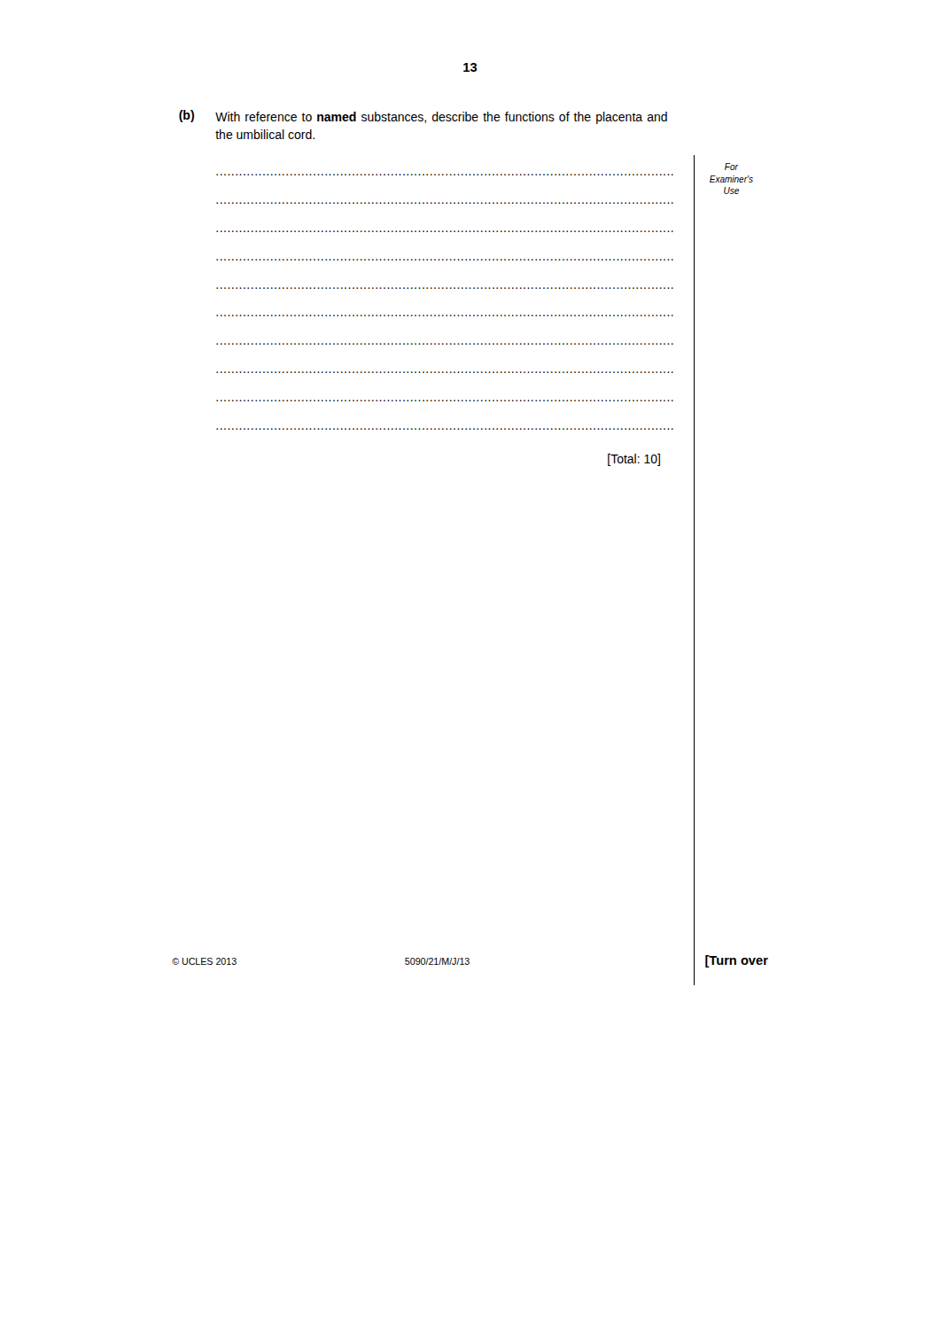13
For
Examiner's
Use
(b)
With reference to named substances, describe the functions of the placenta and the umbilical cord.
..........................................................................................................................................
..........................................................................................................................................
..........................................................................................................................................
..........................................................................................................................................
..........................................................................................................................................
..........................................................................................................................................
..........................................................................................................................................
..........................................................................................................................................
..........................................................................................................................................
...................................................................................................................................[5]
[Total: 10]
© UCLES 2013
5090/21/M/J/13
[Turn over